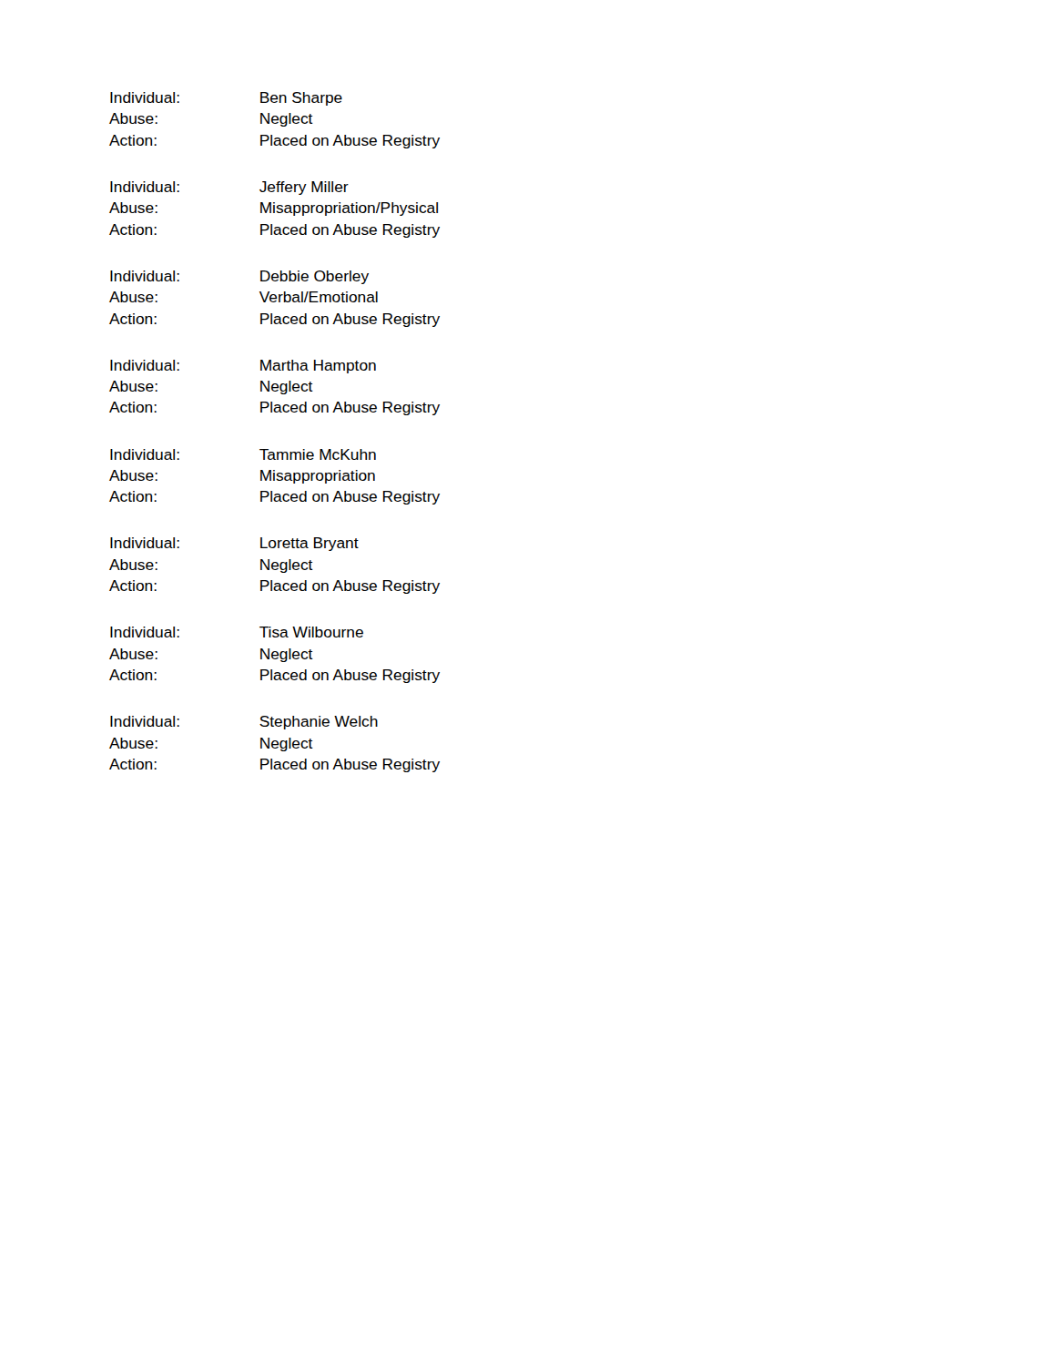| Individual: | Ben Sharpe |
| Abuse: | Neglect |
| Action: | Placed on Abuse Registry |
| Individual: | Jeffery Miller |
| Abuse: | Misappropriation/Physical |
| Action: | Placed on Abuse Registry |
| Individual: | Debbie Oberley |
| Abuse: | Verbal/Emotional |
| Action: | Placed on Abuse Registry |
| Individual: | Martha Hampton |
| Abuse: | Neglect |
| Action: | Placed on Abuse Registry |
| Individual: | Tammie McKuhn |
| Abuse: | Misappropriation |
| Action: | Placed on Abuse Registry |
| Individual: | Loretta Bryant |
| Abuse: | Neglect |
| Action: | Placed on Abuse Registry |
| Individual: | Tisa Wilbourne |
| Abuse: | Neglect |
| Action: | Placed on Abuse Registry |
| Individual: | Stephanie Welch |
| Abuse: | Neglect |
| Action: | Placed on Abuse Registry |